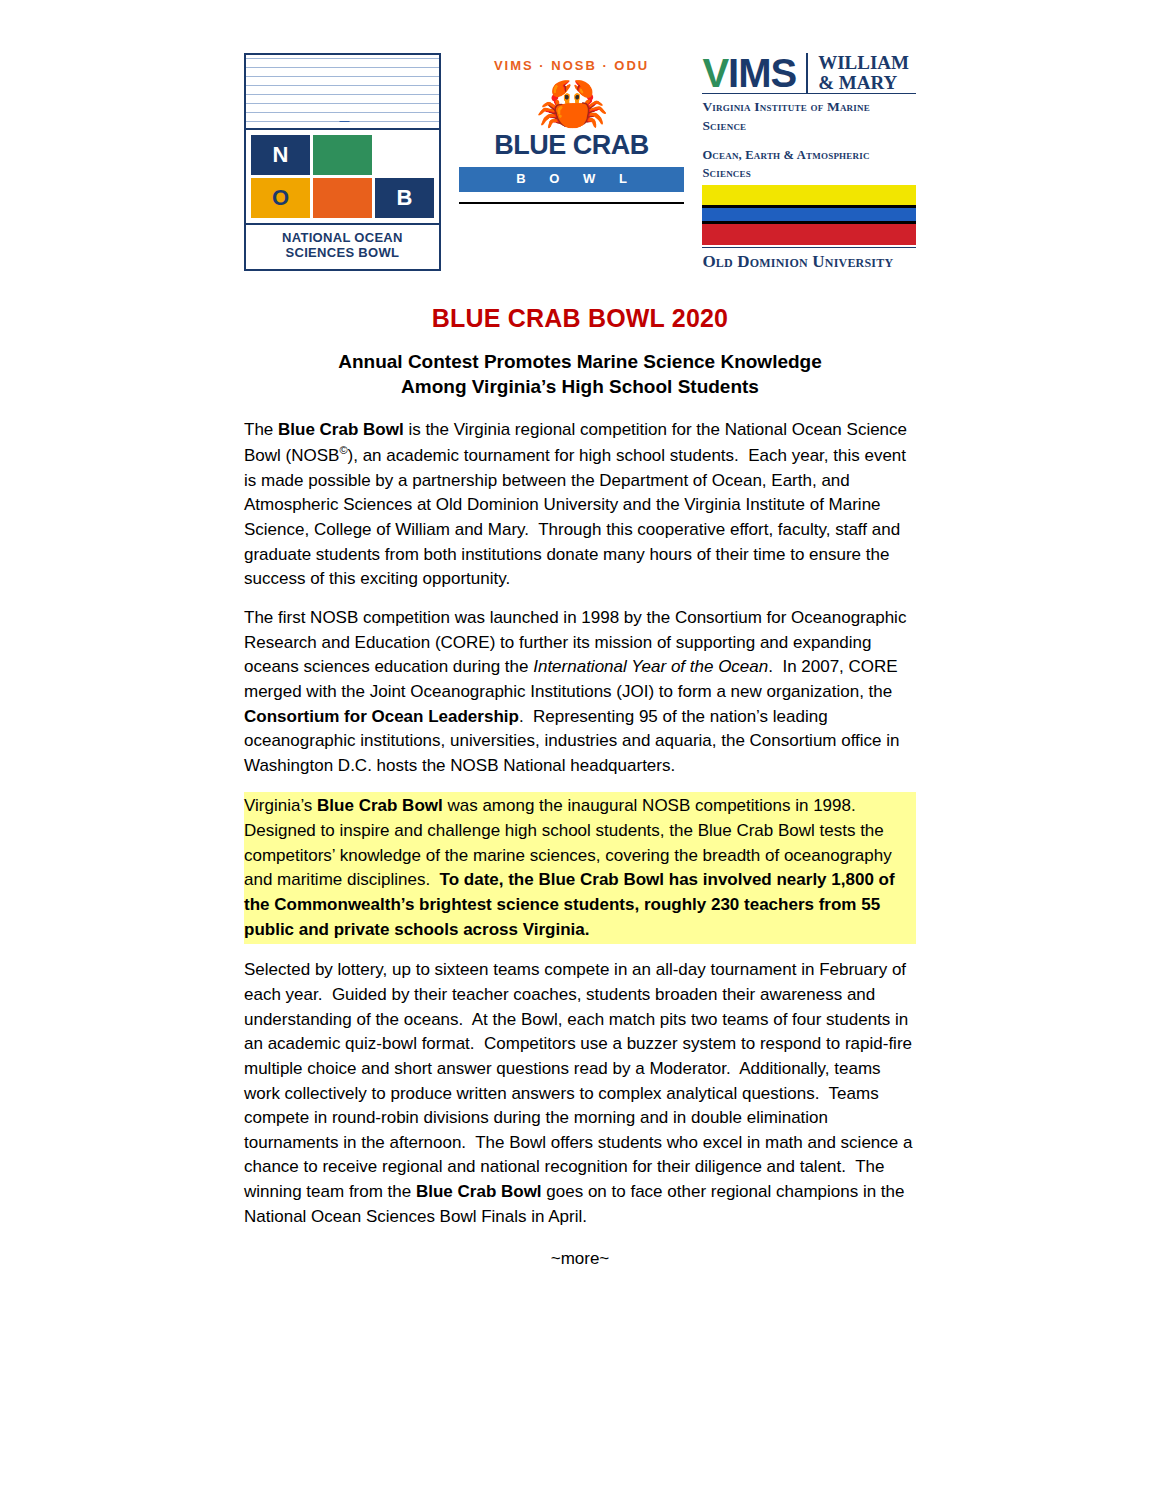N O B
NATIONAL OCEAN
SCIENCES BOWL
VIMS · NOSB · ODU
🦀
BLUE CRAB
B O W L
VIMS
WILLIAM
& MARY
Virginia Institute of Marine Science
Ocean, Earth & Atmospheric Sciences
Old Dominion University
BLUE CRAB BOWL 2020
Annual Contest Promotes Marine Science Knowledge
Among Virginia’s High School Students
The Blue Crab Bowl is the Virginia regional competition for the National Ocean Science Bowl (NOSB©), an academic tournament for high school students. Each year, this event is made possible by a partnership between the Department of Ocean, Earth, and Atmospheric Sciences at Old Dominion University and the Virginia Institute of Marine Science, College of William and Mary. Through this cooperative effort, faculty, staff and graduate students from both institutions donate many hours of their time to ensure the success of this exciting opportunity.
The first NOSB competition was launched in 1998 by the Consortium for Oceanographic Research and Education (CORE) to further its mission of supporting and expanding oceans sciences education during the International Year of the Ocean. In 2007, CORE merged with the Joint Oceanographic Institutions (JOI) to form a new organization, the Consortium for Ocean Leadership. Representing 95 of the nation’s leading oceanographic institutions, universities, industries and aquaria, the Consortium office in Washington D.C. hosts the NOSB National headquarters.
Virginia’s Blue Crab Bowl was among the inaugural NOSB competitions in 1998. Designed to inspire and challenge high school students, the Blue Crab Bowl tests the competitors’ knowledge of the marine sciences, covering the breadth of oceanography and maritime disciplines. To date, the Blue Crab Bowl has involved nearly 1,800 of the Commonwealth’s brightest science students, roughly 230 teachers from 55 public and private schools across Virginia.
Selected by lottery, up to sixteen teams compete in an all-day tournament in February of each year. Guided by their teacher coaches, students broaden their awareness and understanding of the oceans. At the Bowl, each match pits two teams of four students in an academic quiz-bowl format. Competitors use a buzzer system to respond to rapid-fire multiple choice and short answer questions read by a Moderator. Additionally, teams work collectively to produce written answers to complex analytical questions. Teams compete in round-robin divisions during the morning and in double elimination tournaments in the afternoon. The Bowl offers students who excel in math and science a chance to receive regional and national recognition for their diligence and talent. The winning team from the Blue Crab Bowl goes on to face other regional champions in the National Ocean Sciences Bowl Finals in April.
~more~